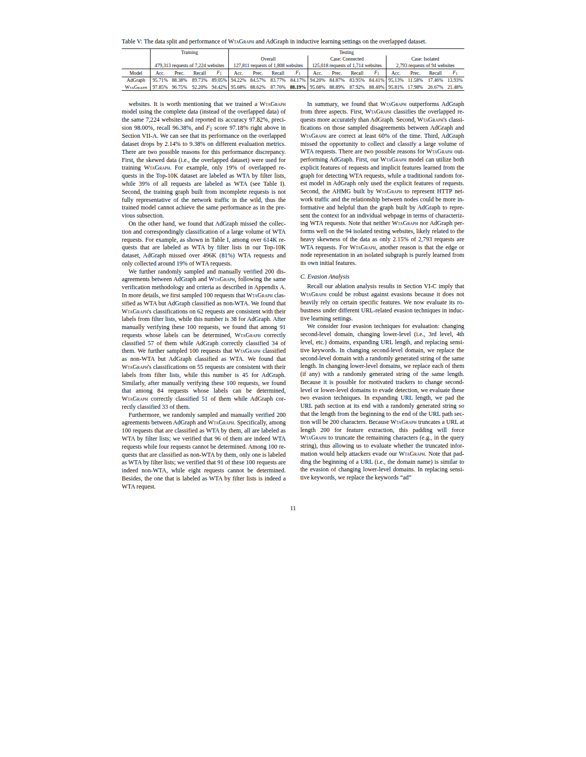Table V: The data split and performance of Wta Graph and AdGraph in inductive learning settings on the overlapped dataset.
| | Training | Testing |
| | | Overall | Case: Connected | Case: Isolated |
| | 479,313 requests of 7,224 websites | 127,811 requests of 1,808 websites | 125,018 requests of 1,714 websites | 2,793 requests of 94 websites |
| Model | Acc. | Prec. | Recall | F 1 | Acc. | Prec. | Recall | F 1 | Acc. | Prec. | Recall | F 1 | Acc. | Prec. | Recall | F 1 |
| AdGraph | 95.71% | 88.38% | 89.73% | 89.05% | 94.22% | 84.57% | 83.77% | 84.17% | 94.20% | 84.87% | 83.95% | 84.41% | 95.13% | 11.58% | 17.46% | 13.93% |
| WtaGraph | 97.85% | 96.75% | 92.20% | 94.42% | 95.68% | 88.62% | 87.76% | 88.19% | 95.68% | 88.89% | 87.92% | 88.40% | 95.81% | 17.98% | 26.67% | 21.48% |
websites. It is worth mentioning that we trained a Wta Graph model using the complete data (instead of the overlapped data) of the same 7,224 websites and reported its accuracy 97.82%, precision 98.00%, recall 96.38%, and F 1 score 97.18% right above in Section VII-A. We can see that its performance on the overlapped dataset drops by 2.14% to 9.38% on different evaluation metrics. There are two possible reasons for this performance discrepancy. First, the skewed data (i.e., the overlapped dataset) were used for training Wta Graph. For example, only 19% of overlapped requests in the Top-10K dataset are labeled as WTA by filter lists, while 39% of all requests are labeled as WTA (see Table I). Second, the training graph built from incomplete requests is not fully representative of the network traffic in the wild, thus the trained model cannot achieve the same performance as in the previous subsection.
On the other hand, we found that AdGraph missed the collection and correspondingly classification of a large volume of WTA requests. For example, as shown in Table I, among over 614K requests that are labeled as WTA by filter lists in our Top-10K dataset, AdGraph missed over 496K (81%) WTA requests and only collected around 19% of WTA requests.
We further randomly sampled and manually verified 200 disagreements between AdGraph and Wta Graph, following the same verification methodology and criteria as described in Appendix A. In more details, we first sampled 100 requests that Wta Graph classified as WTA but AdGraph classified as non-WTA. We found that Wta Graph's classifications on 62 requests are consistent with their labels from filter lists, while this number is 38 for AdGraph. After manually verifying these 100 requests, we found that among 91 requests whose labels can be determined, Wta Graph correctly classified 57 of them while AdGraph correctly classified 34 of them. We further sampled 100 requests that Wta Graph classified as non-WTA but AdGraph classified as WTA. We found that Wta Graph's classifications on 55 requests are consistent with their labels from filter lists, while this number is 45 for AdGraph. Similarly, after manually verifying these 100 requests, we found that among 84 requests whose labels can be determined, Wta Graph correctly classified 51 of them while AdGraph correctly classified 33 of them.
Furthermore, we randomly sampled and manually verified 200 agreements between AdGraph and Wta Graph. Specifically, among 100 requests that are classified as WTA by them, all are labeled as WTA by filter lists; we verified that 96 of them are indeed WTA requests while four requests cannot be determined. Among 100 requests that are classified as non-WTA by them, only one is labeled as WTA by filter lists; we verified that 91 of these 100 requests are indeed non-WTA, while eight requests cannot be determined. Besides, the one that is labeled as WTA by filter lists is indeed a WTA request.
In summary, we found that Wta Graph outperforms AdGraph from three aspects. First, Wta Graph classifies the overlapped requests more accurately than AdGraph. Second, Wta Graph's classifications on those sampled disagreements between AdGraph and Wta Graph are correct at least 60% of the time. Third, AdGraph missed the opportunity to collect and classify a large volume of WTA requests. There are two possible reasons for Wta Graph outperforming AdGraph. First, our Wta Graph model can utilize both explicit features of requests and implicit features learned from the graph for detecting WTA requests, while a traditional random forest model in AdGraph only used the explicit features of requests. Second, the AHMG built by Wta Graph to represent HTTP network traffic and the relationship between nodes could be more informative and helpful than the graph built by AdGraph to represent the context for an individual webpage in terms of characterizing WTA requests. Note that neither Wta Graph nor AdGraph performs well on the 94 isolated testing websites, likely related to the heavy skewness of the data as only 2.15% of 2,793 requests are WTA requests. For Wta Graph, another reason is that the edge or node representation in an isolated subgraph is purely learned from its own initial features.
C. Evasion Analysis
Recall our ablation analysis results in Section VI-C imply that Wta Graph could be robust against evasions because it does not heavily rely on certain specific features. We now evaluate its robustness under different URL-related evasion techniques in inductive learning settings.
We consider four evasion techniques for evaluation: changing second-level domain, changing lower-level (i.e., 3rd level, 4th level, etc.) domains, expanding URL length, and replacing sensitive keywords. In changing second-level domain, we replace the second-level domain with a randomly generated string of the same length. In changing lower-level domains, we replace each of them (if any) with a randomly generated string of the same length. Because it is possible for motivated trackers to change second-level or lower-level domains to evade detection, we evaluate these two evasion techniques. In expanding URL length, we pad the URL path section at its end with a randomly generated string so that the length from the beginning to the end of the URL path section will be 200 characters. Because Wta Graph truncates a URL at length 200 for feature extraction, this padding will force Wta Graph to truncate the remaining characters (e.g., in the query string), thus allowing us to evaluate whether the truncated information would help attackers evade our Wta Graph. Note that padding the beginning of a URL (i.e., the domain name) is similar to the evasion of changing lower-level domains. In replacing sensitive keywords, we replace the keywords “ad”
11